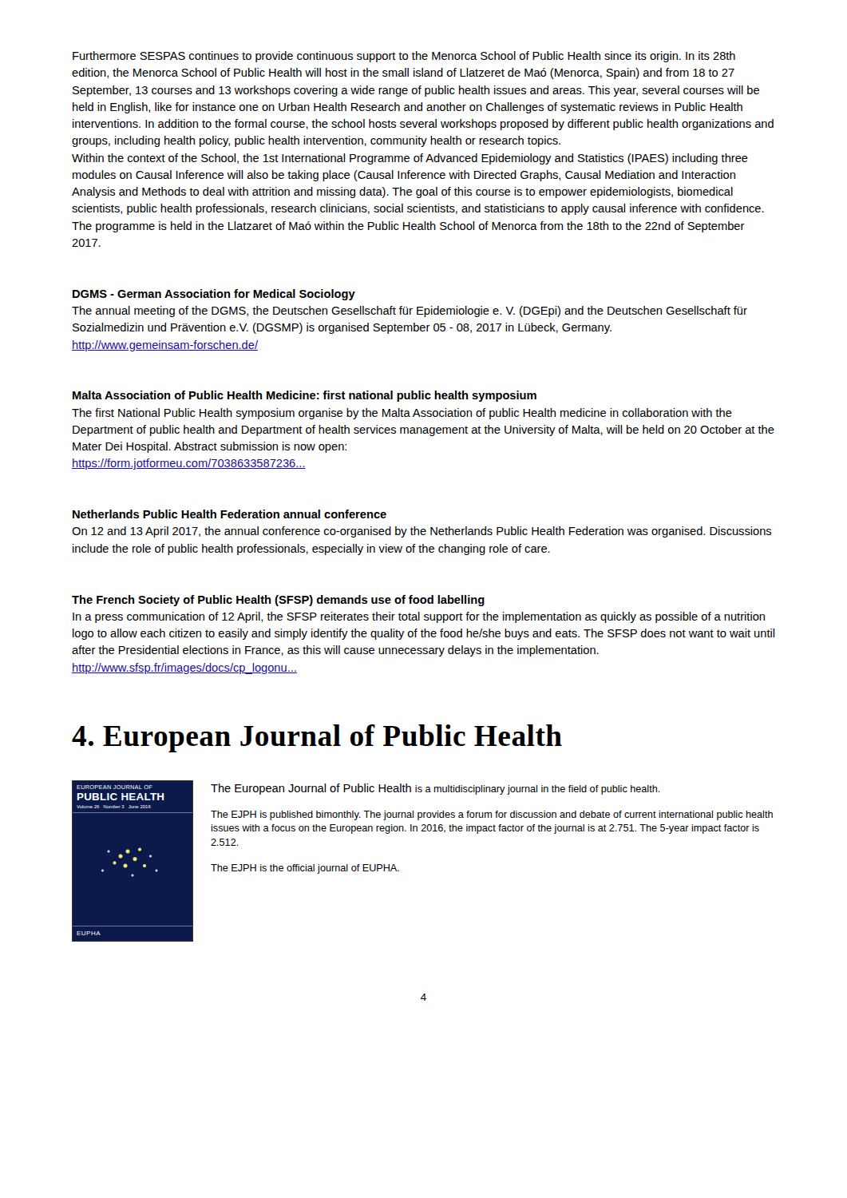Furthermore SESPAS continues to provide continuous support to the Menorca School of Public Health since its origin. In its 28th edition, the Menorca School of Public Health will host in the small island of Llatzeret de Maó (Menorca, Spain) and from 18 to 27 September, 13 courses and 13 workshops covering a wide range of public health issues and areas. This year, several courses will be held in English, like for instance one on Urban Health Research and another on Challenges of systematic reviews in Public Health interventions. In addition to the formal course, the school hosts several workshops proposed by different public health organizations and groups, including health policy, public health intervention, community health or research topics.
Within the context of the School, the 1st International Programme of Advanced Epidemiology and Statistics (IPAES) including three modules on Causal Inference will also be taking place (Causal Inference with Directed Graphs, Causal Mediation and Interaction Analysis and Methods to deal with attrition and missing data). The goal of this course is to empower epidemiologists, biomedical scientists, public health professionals, research clinicians, social scientists, and statisticians to apply causal inference with confidence. The programme is held in the Llatzaret of Maó within the Public Health School of Menorca from the 18th to the 22nd of September 2017.
DGMS - German Association for Medical Sociology
The annual meeting of the DGMS, the Deutschen Gesellschaft für Epidemiologie e. V. (DGEpi) and the Deutschen Gesellschaft für Sozialmedizin und Prävention e.V. (DGSMP) is organised September 05 - 08, 2017 in Lübeck, Germany.
http://www.gemeinsam-forschen.de/
Malta Association of Public Health Medicine: first national public health symposium
The first National Public Health symposium organise by the Malta Association of public Health medicine in collaboration with the Department of public health and Department of health services management at the University of Malta, will be held on 20 October at the Mater Dei Hospital. Abstract submission is now open:
https://form.jotformeu.com/7038633587236...
Netherlands Public Health Federation annual conference
On 12 and 13 April 2017, the annual conference co-organised by the Netherlands Public Health Federation was organised. Discussions include the role of public health professionals, especially in view of the changing role of care.
The French Society of Public Health (SFSP) demands use of food labelling
In a press communication of 12 April, the SFSP reiterates their total support for the implementation as quickly as possible of a nutrition logo to allow each citizen to easily and simply identify the quality of the food he/she buys and eats. The SFSP does not want to wait until after the Presidential elections in France, as this will cause unnecessary delays in the implementation.
http://www.sfsp.fr/images/docs/cp_logonu...
4. European Journal of Public Health
EUROPEAN JOURNAL OF
PUBLIC HEALTH
Volume 26 Number 3 June 2016
EUPHA
The European Journal of Public Health is a multidisciplinary journal in the field of public health.
The EJPH is published bimonthly. The journal provides a forum for discussion and debate of current international public health issues with a focus on the European region. In 2016, the impact factor of the journal is at 2.751. The 5-year impact factor is 2.512.
The EJPH is the official journal of EUPHA.
4